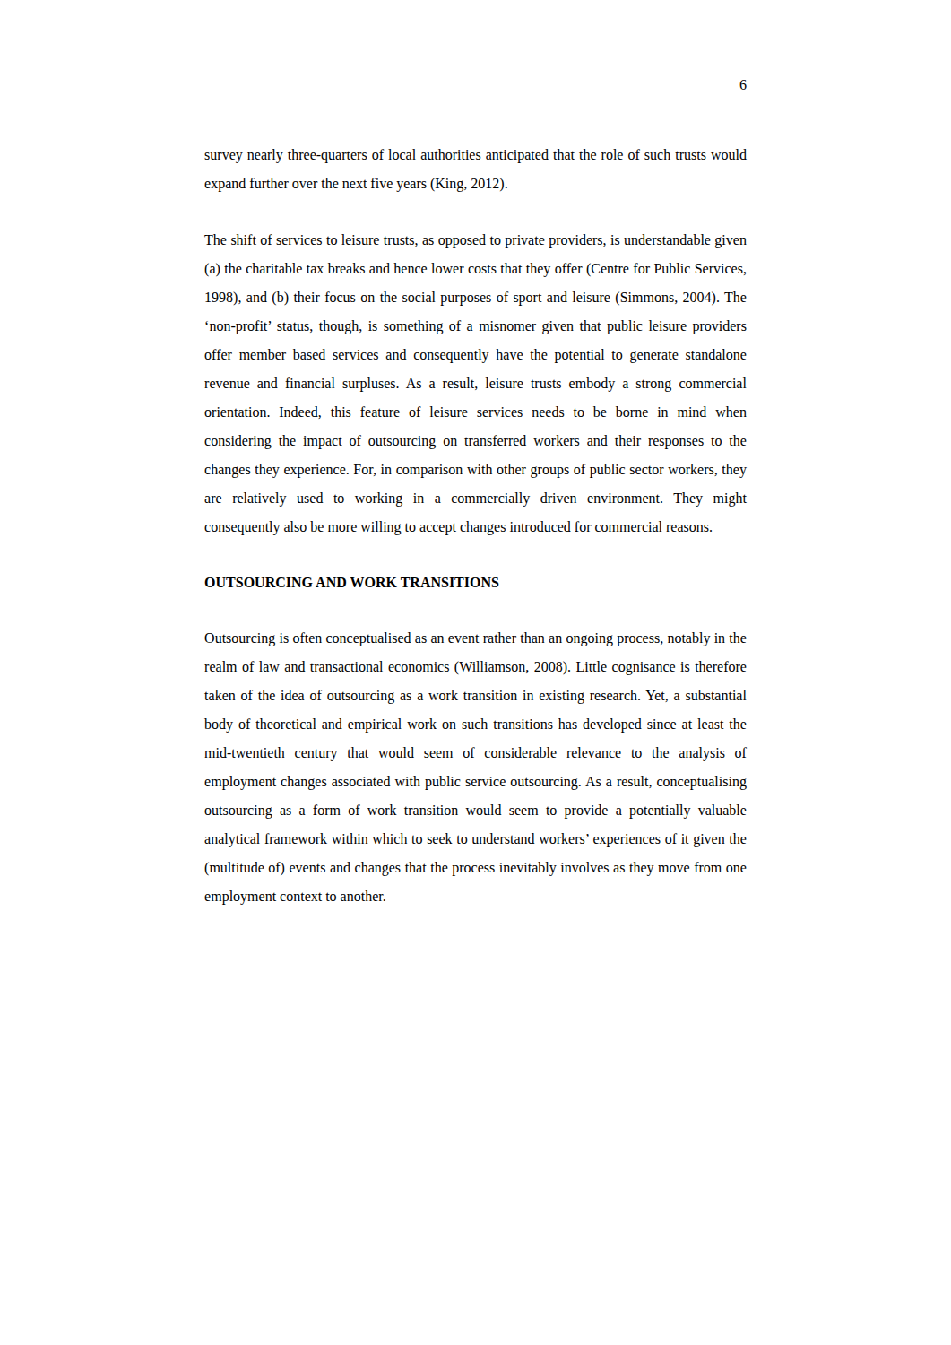6
survey nearly three-quarters of local authorities anticipated that the role of such trusts would expand further over the next five years (King, 2012).
The shift of services to leisure trusts, as opposed to private providers, is understandable given (a) the charitable tax breaks and hence lower costs that they offer (Centre for Public Services, 1998), and (b) their focus on the social purposes of sport and leisure (Simmons, 2004). The ‘non-profit’ status, though, is something of a misnomer given that public leisure providers offer member based services and consequently have the potential to generate standalone revenue and financial surpluses. As a result, leisure trusts embody a strong commercial orientation. Indeed, this feature of leisure services needs to be borne in mind when considering the impact of outsourcing on transferred workers and their responses to the changes they experience. For, in comparison with other groups of public sector workers, they are relatively used to working in a commercially driven environment. They might consequently also be more willing to accept changes introduced for commercial reasons.
Outsourcing and Work Transitions
Outsourcing is often conceptualised as an event rather than an ongoing process, notably in the realm of law and transactional economics (Williamson, 2008). Little cognisance is therefore taken of the idea of outsourcing as a work transition in existing research. Yet, a substantial body of theoretical and empirical work on such transitions has developed since at least the mid-twentieth century that would seem of considerable relevance to the analysis of employment changes associated with public service outsourcing. As a result, conceptualising outsourcing as a form of work transition would seem to provide a potentially valuable analytical framework within which to seek to understand workers’ experiences of it given the (multitude of) events and changes that the process inevitably involves as they move from one employment context to another.